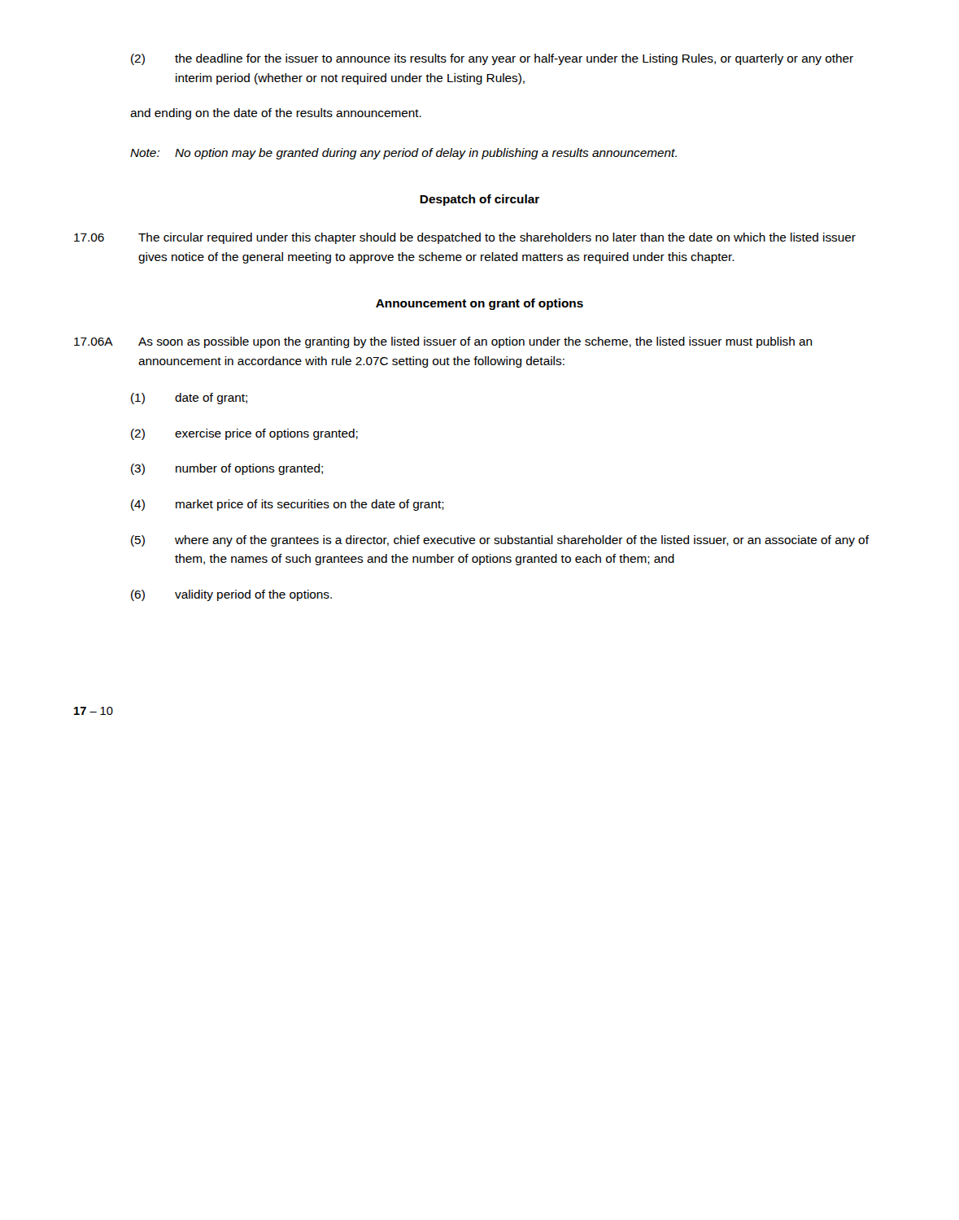(2)
the deadline for the issuer to announce its results for any year or half-year under the Listing Rules, or quarterly or any other interim period (whether or not required under the Listing Rules),
and ending on the date of the results announcement.
Note:
No option may be granted during any period of delay in publishing a results announcement.
Despatch of circular
17.06
The circular required under this chapter should be despatched to the shareholders no later than the date on which the listed issuer gives notice of the general meeting to approve the scheme or related matters as required under this chapter.
Announcement on grant of options
17.06A
As soon as possible upon the granting by the listed issuer of an option under the scheme, the listed issuer must publish an announcement in accordance with rule 2.07C setting out the following details:
(1)
date of grant;
(2)
exercise price of options granted;
(3)
number of options granted;
(4)
market price of its securities on the date of grant;
(5)
where any of the grantees is a director, chief executive or substantial shareholder of the listed issuer, or an associate of any of them, the names of such grantees and the number of options granted to each of them; and
(6)
validity period of the options.
17 – 10